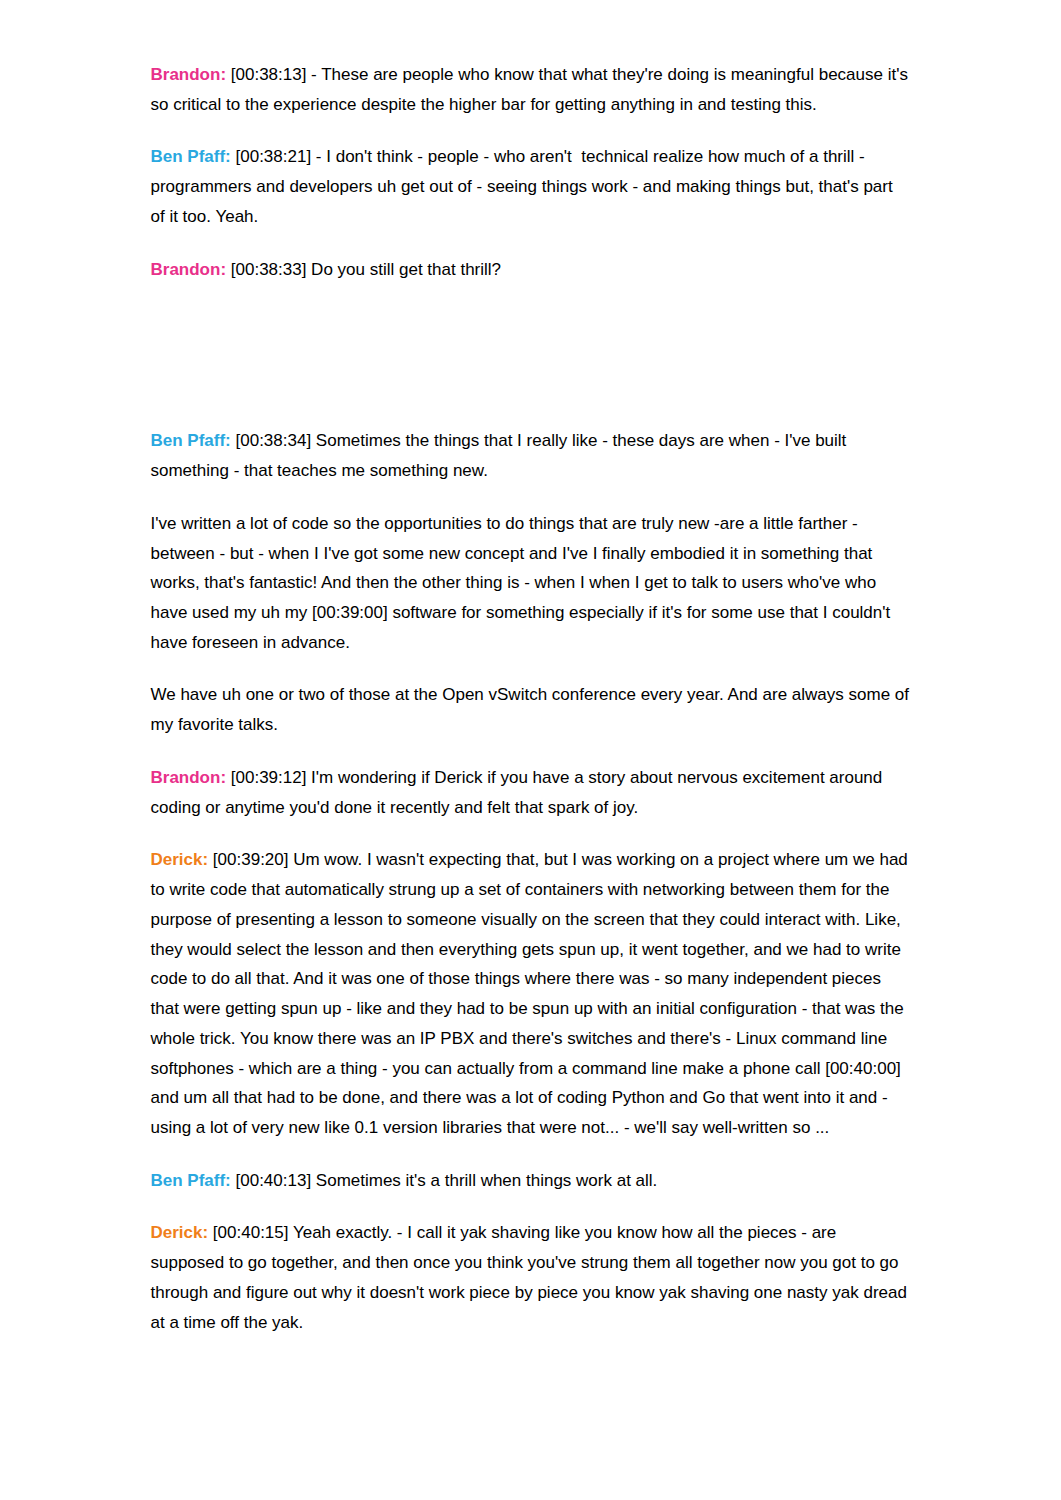Brandon: [00:38:13] - These are people who know that what they're doing is meaningful because it's so critical to the experience despite the higher bar for getting anything in and testing this.
Ben Pfaff: [00:38:21] - I don't think - people - who aren't technical realize how much of a thrill - programmers and developers uh get out of - seeing things work - and making things but, that's part of it too. Yeah.
Brandon: [00:38:33] Do you still get that thrill?
Ben Pfaff: [00:38:34] Sometimes the things that I really like - these days are when - I've built something - that teaches me something new.
I've written a lot of code so the opportunities to do things that are truly new -are a little farther - between - but - when I I've got some new concept and I've I finally embodied it in something that works, that's fantastic! And then the other thing is - when I when I get to talk to users who've who have used my uh my [00:39:00] software for something especially if it's for some use that I couldn't have foreseen in advance.
We have uh one or two of those at the Open vSwitch conference every year. And are always some of my favorite talks.
Brandon: [00:39:12] I'm wondering if Derick if you have a story about nervous excitement around coding or anytime you'd done it recently and felt that spark of joy.
Derick: [00:39:20] Um wow. I wasn't expecting that, but I was working on a project where um we had to write code that automatically strung up a set of containers with networking between them for the purpose of presenting a lesson to someone visually on the screen that they could interact with. Like, they would select the lesson and then everything gets spun up, it went together, and we had to write code to do all that. And it was one of those things where there was - so many independent pieces that were getting spun up - like and they had to be spun up with an initial configuration - that was the whole trick. You know there was an IP PBX and there's switches and there's - Linux command line softphones - which are a thing - you can actually from a command line make a phone call [00:40:00] and um all that had to be done, and there was a lot of coding Python and Go that went into it and - using a lot of very new like 0.1 version libraries that were not... - we'll say well-written so ...
Ben Pfaff: [00:40:13] Sometimes it's a thrill when things work at all.
Derick: [00:40:15] Yeah exactly. - I call it yak shaving like you know how all the pieces - are supposed to go together, and then once you think you've strung them all together now you got to go through and figure out why it doesn't work piece by piece you know yak shaving one nasty yak dread at a time off the yak.